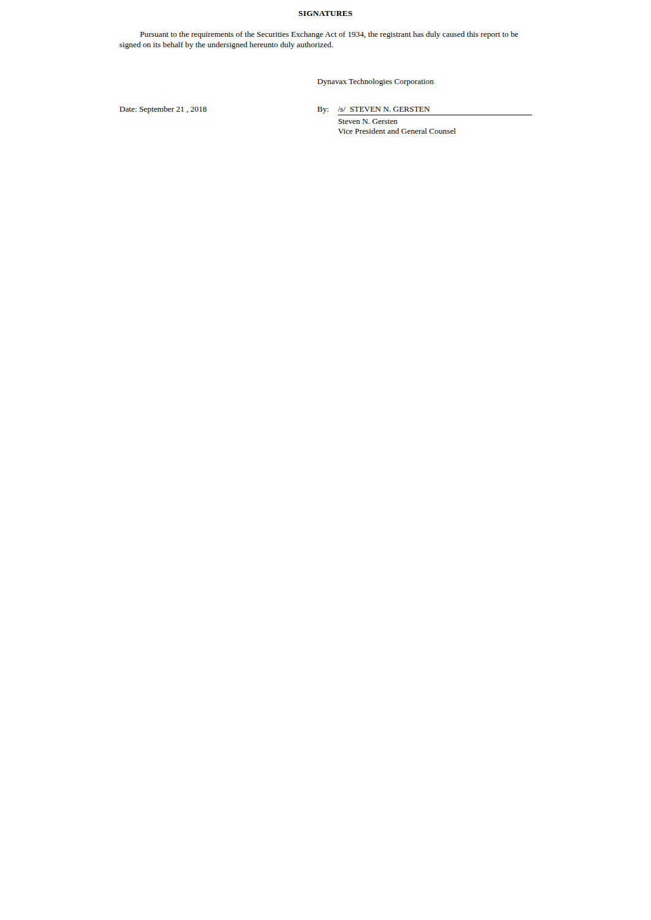SIGNATURES
Pursuant to the requirements of the Securities Exchange Act of 1934, the registrant has duly caused this report to be signed on its behalf by the undersigned hereunto duly authorized.
| | Dynavax Technologies Corporation |
| Date: September 21 , 2018 | / By: / /s/ STEVEN N. GERSTEN / Steven N. Gersten Vice President and General Counsel |